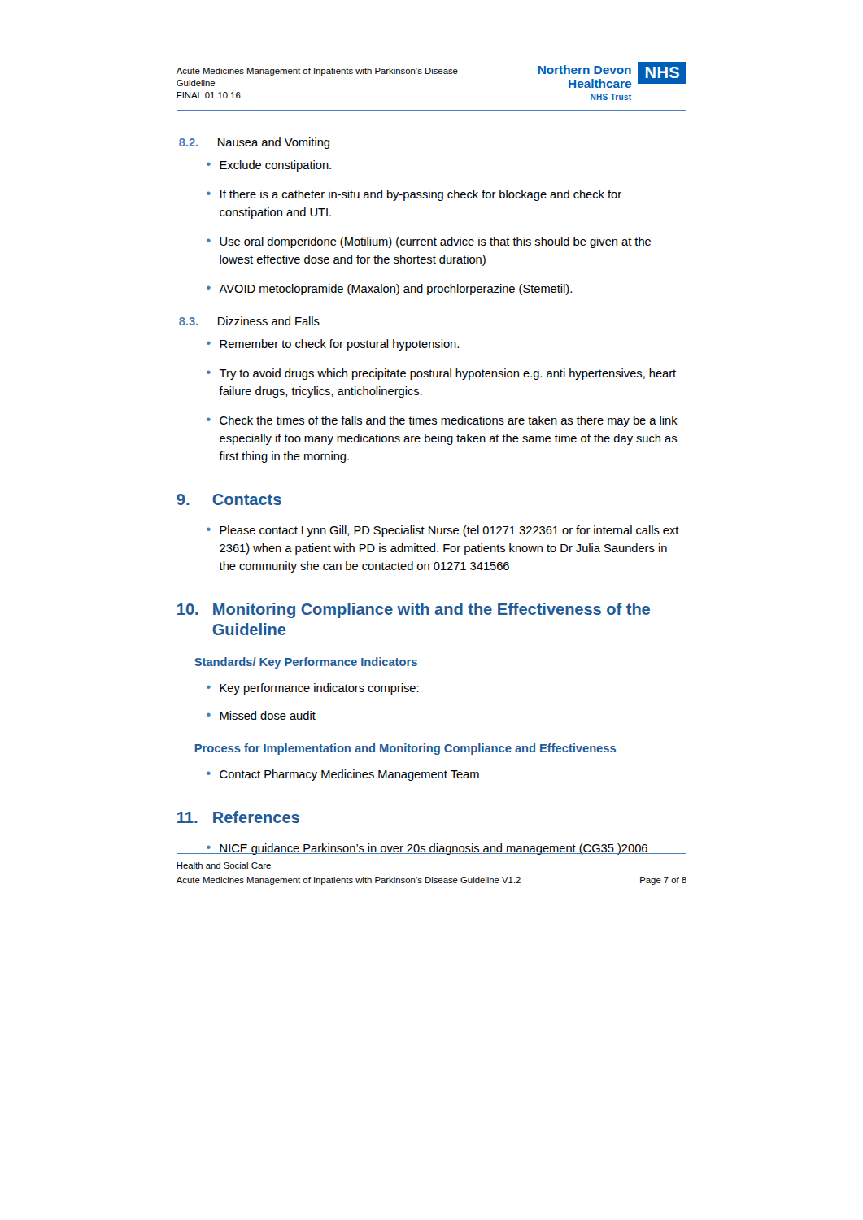Acute Medicines Management of Inpatients with Parkinson’s Disease Guideline
FINAL 01.10.16
Northern Devon Healthcare
NHS Trust
NHS
8.2. Nausea and Vomiting
Exclude constipation.
If there is a catheter in-situ and by-passing check for blockage and check for constipation and UTI.
Use oral domperidone (Motilium) (current advice is that this should be given at the lowest effective dose and for the shortest duration)
AVOID metoclopramide (Maxalon) and prochlorperazine (Stemetil).
8.3. Dizziness and Falls
Remember to check for postural hypotension.
Try to avoid drugs which precipitate postural hypotension e.g. anti hypertensives, heart failure drugs, tricylics, anticholinergics.
Check the times of the falls and the times medications are taken as there may be a link especially if too many medications are being taken at the same time of the day such as first thing in the morning.
9. Contacts
Please contact Lynn Gill, PD Specialist Nurse (tel 01271 322361 or for internal calls ext 2361) when a patient with PD is admitted. For patients known to Dr Julia Saunders in the community she can be contacted on 01271 341566
10. Monitoring Compliance with and the Effectiveness of the Guideline
Standards/ Key Performance Indicators
Key performance indicators comprise:
Missed dose audit
Process for Implementation and Monitoring Compliance and Effectiveness
Contact Pharmacy Medicines Management Team
11. References
NICE guidance Parkinson’s in over 20s diagnosis and management (CG35 )2006
Health and Social Care
Acute Medicines Management of Inpatients with Parkinson’s Disease Guideline V1.2 Page 7 of 8